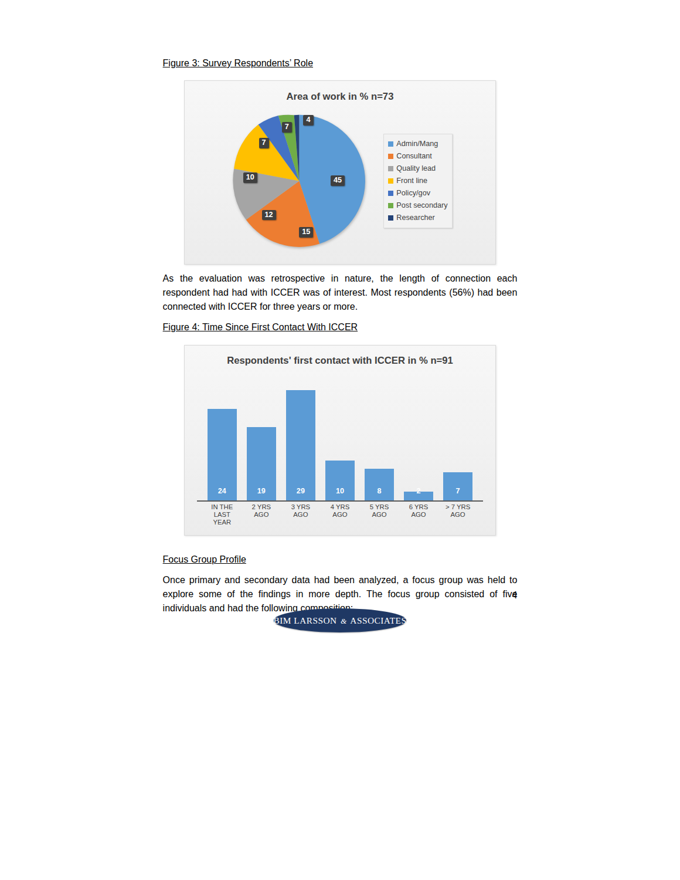Figure 3: Survey Respondents’ Role
Area of work in % n=73
Pie slices: total 100. Start at 12 o'clock, clockwise. Admin/Mang 45, Consultant 15, Quality lead 12, Front line 10, Policy/gov 7, Post secondary 7, Researcher 4
45
15
12
10
7
7
4
Admin/Mang
Consultant
Quality lead
Front line
Policy/gov
Post secondary
Researcher
As the evaluation was retrospective in nature, the length of connection each respondent had had with ICCER was of interest. Most respondents (56%) had been connected with ICCER for three years or more.
Figure 4: Time Since First Contact With ICCER
Respondents' first contact with ICCER in % n=91
24
19
29
10
8
2
7
IN THE LAST YEAR
2 YRS AGO
3 YRS AGO
4 YRS AGO
5 YRS AGO
6 YRS AGO
> 7 YRS AGO
Focus Group Profile
Once primary and secondary data had been analyzed, a focus group was held to explore some of the findings in more depth. The focus group consisted of five individuals and had the following composition:
4
BIM LARSSON & ASSOCIATES